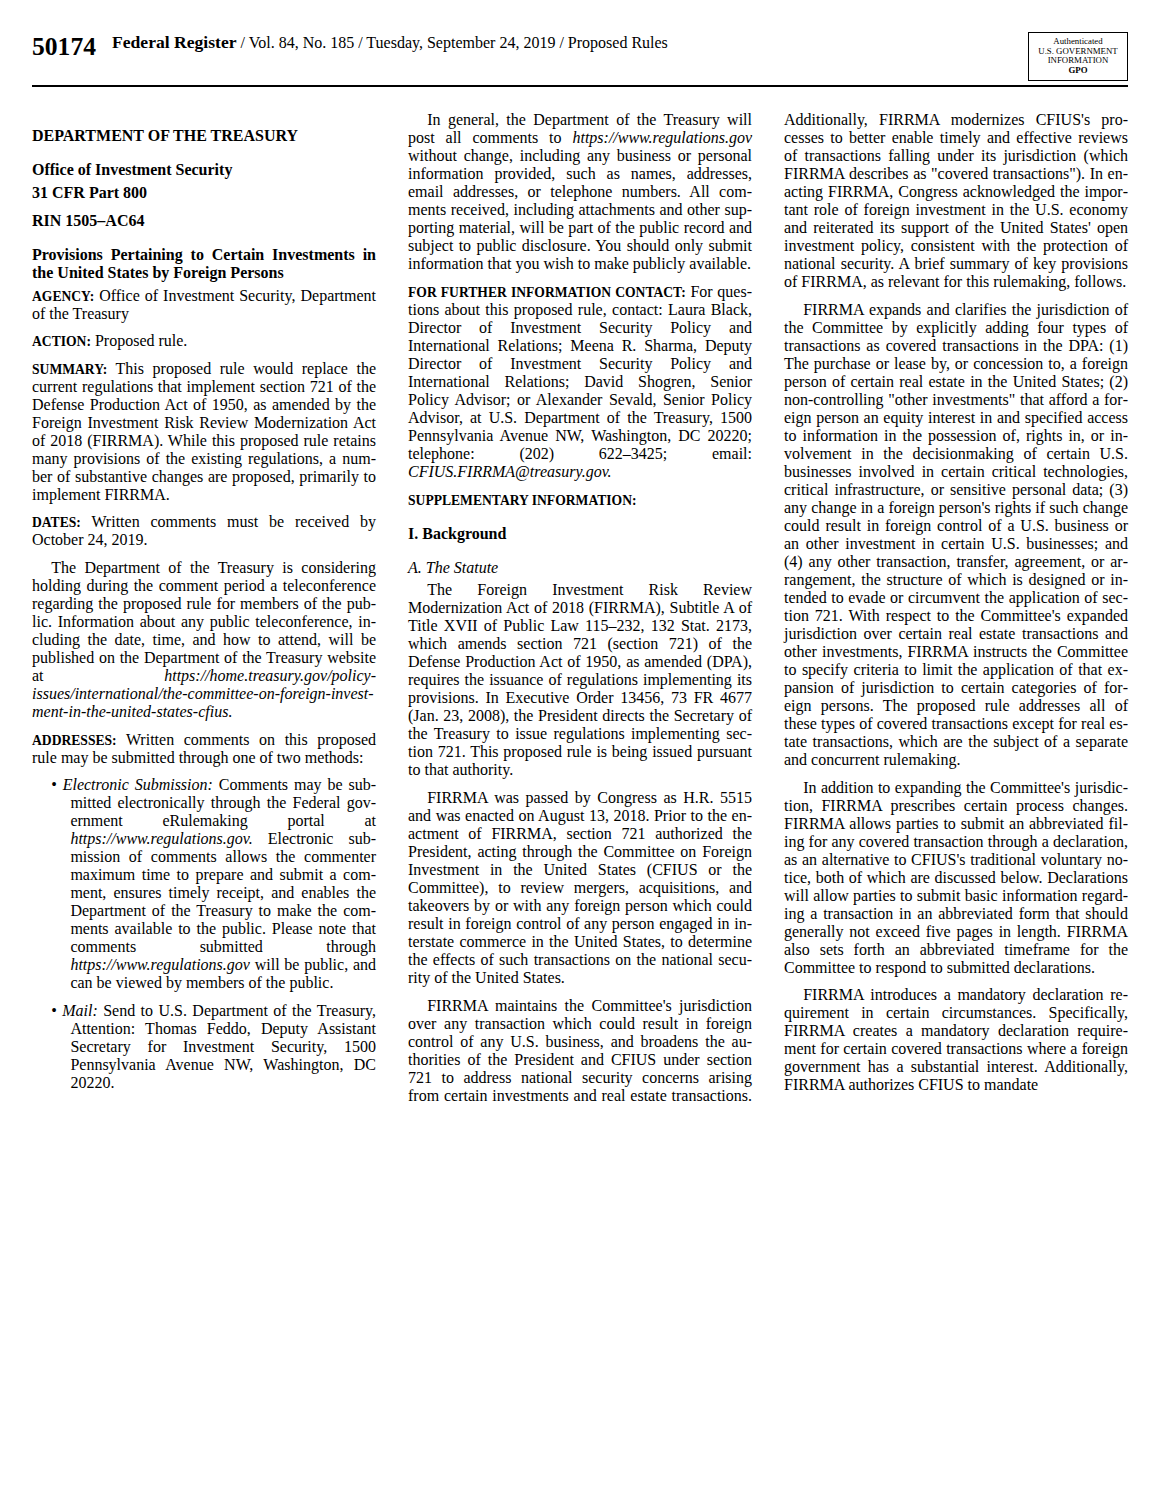50174
Federal Register / Vol. 84, No. 185 / Tuesday, September 24, 2019 / Proposed Rules
Authenticated
U.S. GOVERNMENT
INFORMATION
GPO
DEPARTMENT OF THE TREASURY
Office of Investment Security
31 CFR Part 800
RIN 1505–AC64
Provisions Pertaining to Certain Investments in the United States by Foreign Persons
Agency: Office of Investment Security, Department of the Treasury
Action: Proposed rule.
Summary: This proposed rule would replace the current regulations that implement section 721 of the Defense Production Act of 1950, as amended by the Foreign Investment Risk Review Modernization Act of 2018 (FIRRMA). While this proposed rule retains many provisions of the existing regulations, a number of substantive changes are proposed, primarily to implement FIRRMA.
Dates: Written comments must be received by October 24, 2019.
The Department of the Treasury is considering holding during the comment period a teleconference regarding the proposed rule for members of the public. Information about any public teleconference, including the date, time, and how to attend, will be published on the Department of the Treasury website at https://home.treasury.gov/policy-issues/international/the-committee-on-foreign-investment-in-the-united-states-cfius.
Addresses: Written comments on this proposed rule may be submitted through one of two methods:
Electronic Submission: Comments may be submitted electronically through the Federal government eRulemaking portal at https://www.regulations.gov. Electronic submission of comments allows the commenter maximum time to prepare and submit a comment, ensures timely receipt, and enables the Department of the Treasury to make the comments available to the public. Please note that comments submitted through https://www.regulations.gov will be public, and can be viewed by members of the public.
Mail: Send to U.S. Department of the Treasury, Attention: Thomas Feddo, Deputy Assistant Secretary for Investment Security, 1500 Pennsylvania Avenue NW, Washington, DC 20220.
In general, the Department of the Treasury will post all comments to https://www.regulations.gov without change, including any business or personal information provided, such as names, addresses, email addresses, or telephone numbers. All comments received, including attachments and other supporting material, will be part of the public record and subject to public disclosure. You should only submit information that you wish to make publicly available.
For Further Information Contact: For questions about this proposed rule, contact: Laura Black, Director of Investment Security Policy and International Relations; Meena R. Sharma, Deputy Director of Investment Security Policy and International Relations; David Shogren, Senior Policy Advisor; or Alexander Sevald, Senior Policy Advisor, at U.S. Department of the Treasury, 1500 Pennsylvania Avenue NW, Washington, DC 20220; telephone: (202) 622–3425; email: CFIUS.FIRRMA@treasury.gov.
Supplementary Information:
I. Background
A. The Statute
The Foreign Investment Risk Review Modernization Act of 2018 (FIRRMA), Subtitle A of Title XVII of Public Law 115–232, 132 Stat. 2173, which amends section 721 (section 721) of the Defense Production Act of 1950, as amended (DPA), requires the issuance of regulations implementing its provisions. In Executive Order 13456, 73 FR 4677 (Jan. 23, 2008), the President directs the Secretary of the Treasury to issue regulations implementing section 721. This proposed rule is being issued pursuant to that authority.
FIRRMA was passed by Congress as H.R. 5515 and was enacted on August 13, 2018. Prior to the enactment of FIRRMA, section 721 authorized the President, acting through the Committee on Foreign Investment in the United States (CFIUS or the Committee), to review mergers, acquisitions, and takeovers by or with any foreign person which could result in foreign control of any person engaged in interstate commerce in the United States, to determine the effects of such transactions on the national security of the United States.
FIRRMA maintains the Committee's jurisdiction over any transaction which could result in foreign control of any U.S. business, and broadens the authorities of the President and CFIUS under section 721 to address national security concerns arising from certain investments and real estate transactions. Additionally, FIRRMA modernizes CFIUS's processes to better enable timely and effective reviews of transactions falling under its jurisdiction (which FIRRMA describes as "covered transactions"). In enacting FIRRMA, Congress acknowledged the important role of foreign investment in the U.S. economy and reiterated its support of the United States' open investment policy, consistent with the protection of national security. A brief summary of key provisions of FIRRMA, as relevant for this rulemaking, follows.
FIRRMA expands and clarifies the jurisdiction of the Committee by explicitly adding four types of transactions as covered transactions in the DPA: (1) The purchase or lease by, or concession to, a foreign person of certain real estate in the United States; (2) non-controlling "other investments" that afford a foreign person an equity interest in and specified access to information in the possession of, rights in, or involvement in the decisionmaking of certain U.S. businesses involved in certain critical technologies, critical infrastructure, or sensitive personal data; (3) any change in a foreign person's rights if such change could result in foreign control of a U.S. business or an other investment in certain U.S. businesses; and (4) any other transaction, transfer, agreement, or arrangement, the structure of which is designed or intended to evade or circumvent the application of section 721. With respect to the Committee's expanded jurisdiction over certain real estate transactions and other investments, FIRRMA instructs the Committee to specify criteria to limit the application of that expansion of jurisdiction to certain categories of foreign persons. The proposed rule addresses all of these types of covered transactions except for real estate transactions, which are the subject of a separate and concurrent rulemaking.
In addition to expanding the Committee's jurisdiction, FIRRMA prescribes certain process changes. FIRRMA allows parties to submit an abbreviated filing for any covered transaction through a declaration, as an alternative to CFIUS's traditional voluntary notice, both of which are discussed below. Declarations will allow parties to submit basic information regarding a transaction in an abbreviated form that should generally not exceed five pages in length. FIRRMA also sets forth an abbreviated timeframe for the Committee to respond to submitted declarations.
FIRRMA introduces a mandatory declaration requirement in certain circumstances. Specifically, FIRRMA creates a mandatory declaration requirement for certain covered transactions where a foreign government has a substantial interest. Additionally, FIRRMA authorizes CFIUS to mandate